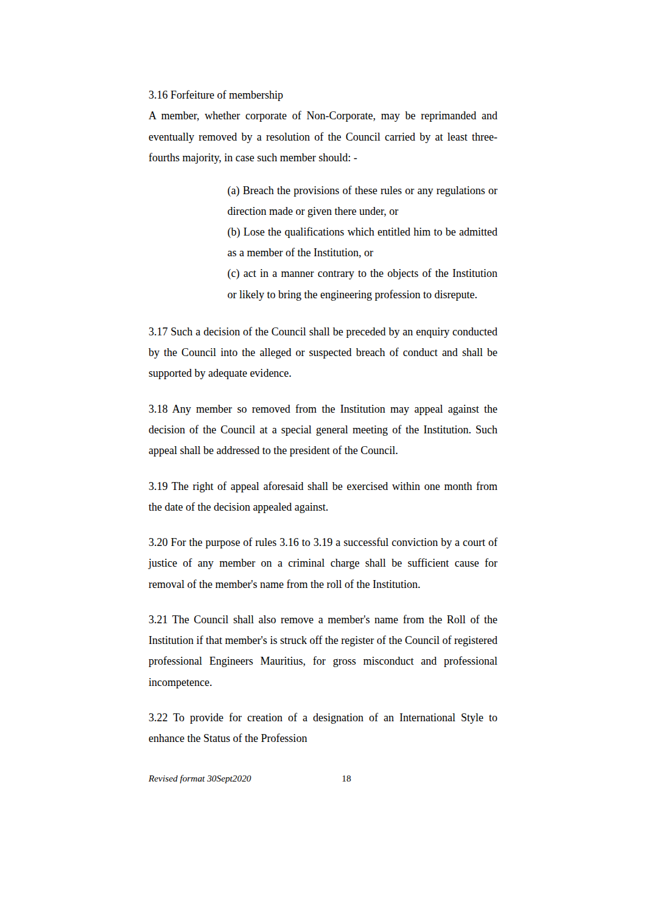3.16 Forfeiture of membership
A member, whether corporate of Non-Corporate, may be reprimanded and eventually removed by a resolution of the Council carried by at least three-fourths majority, in case such member should: -
(a) Breach the provisions of these rules or any regulations or direction made or given there under, or
(b) Lose the qualifications which entitled him to be admitted as a member of the Institution, or
(c) act in a manner contrary to the objects of the Institution or likely to bring the engineering profession to disrepute.
3.17 Such a decision of the Council shall be preceded by an enquiry conducted by the Council into the alleged or suspected breach of conduct and shall be supported by adequate evidence.
3.18 Any member so removed from the Institution may appeal against the decision of the Council at a special general meeting of the Institution. Such appeal shall be addressed to the president of the Council.
3.19 The right of appeal aforesaid shall be exercised within one month from the date of the decision appealed against.
3.20 For the purpose of rules 3.16 to 3.19 a successful conviction by a court of justice of any member on a criminal charge shall be sufficient cause for removal of the member's name from the roll of the Institution.
3.21 The Council shall also remove a member's name from the Roll of the Institution if that member's is struck off the register of the Council of registered professional Engineers Mauritius, for gross misconduct and professional incompetence.
3.22 To provide for creation of a designation of an International Style to enhance the Status of the Profession
Revised format 30Sept202018